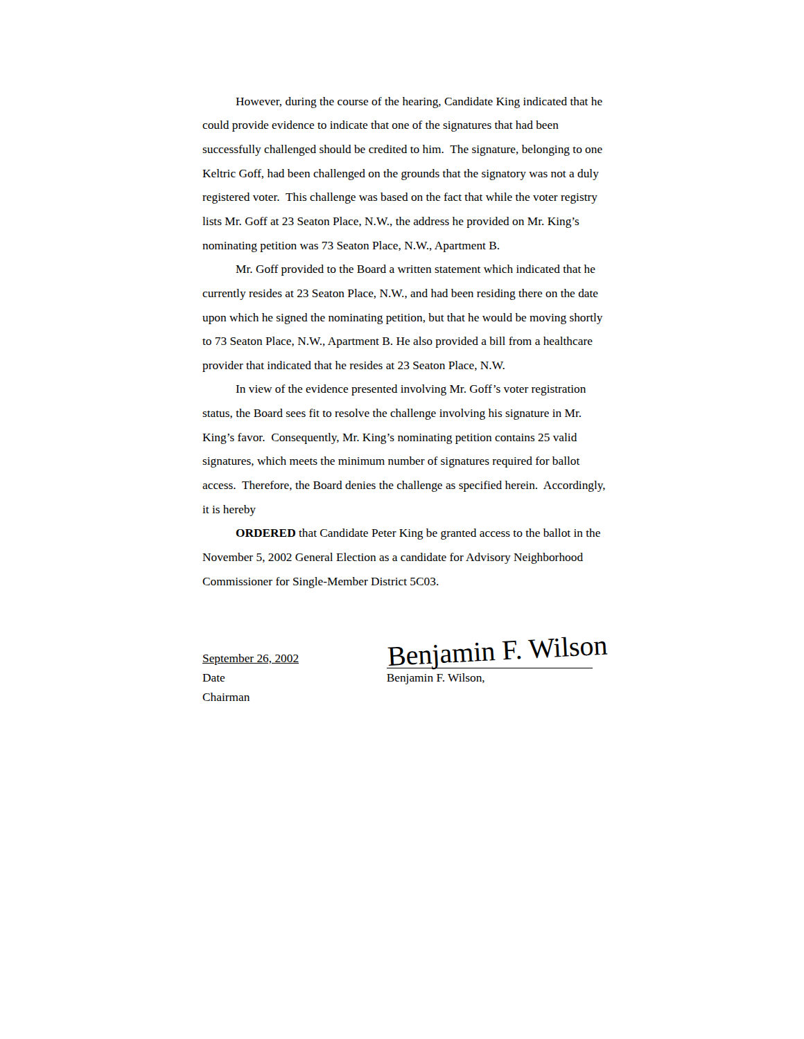However, during the course of the hearing, Candidate King indicated that he could provide evidence to indicate that one of the signatures that had been successfully challenged should be credited to him. The signature, belonging to one Keltric Goff, had been challenged on the grounds that the signatory was not a duly registered voter. This challenge was based on the fact that while the voter registry lists Mr. Goff at 23 Seaton Place, N.W., the address he provided on Mr. King’s nominating petition was 73 Seaton Place, N.W., Apartment B.
Mr. Goff provided to the Board a written statement which indicated that he currently resides at 23 Seaton Place, N.W., and had been residing there on the date upon which he signed the nominating petition, but that he would be moving shortly to 73 Seaton Place, N.W., Apartment B. He also provided a bill from a healthcare provider that indicated that he resides at 23 Seaton Place, N.W.
In view of the evidence presented involving Mr. Goff’s voter registration status, the Board sees fit to resolve the challenge involving his signature in Mr. King’s favor. Consequently, Mr. King’s nominating petition contains 25 valid signatures, which meets the minimum number of signatures required for ballot access. Therefore, the Board denies the challenge as specified herein. Accordingly, it is hereby
ORDERED that Candidate Peter King be granted access to the ballot in the November 5, 2002 General Election as a candidate for Advisory Neighborhood Commissioner for Single-Member District 5C03.
| September 26, 2002 Date | Benjamin F. Wilson Benjamin F. Wilson, |
Chairman